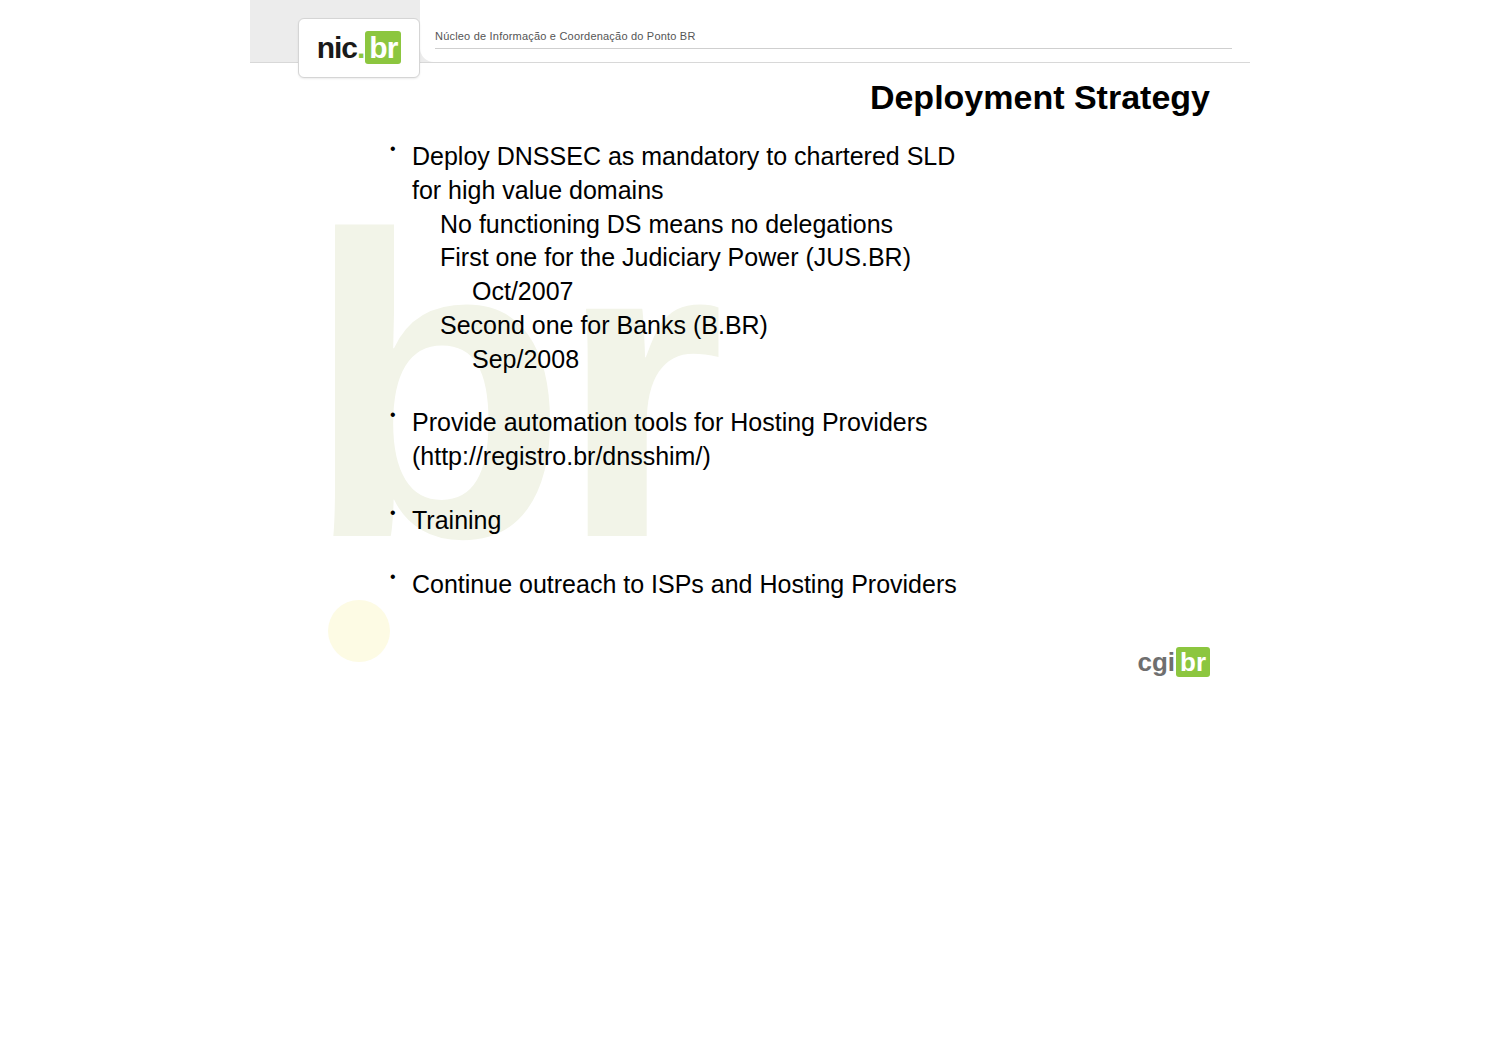br
Núcleo de Informação e Coordenação do Ponto BR
nic. br
Deployment Strategy
Deploy DNSSEC as mandatory to chartered SLD
for high value domains
No functioning DS means no delegations
First one for the Judiciary Power (JUS.BR)
Oct/2007
Second one for Banks (B.BR)
Sep/2008
Provide automation tools for Hosting Providers
(http://registro.br/dnsshim/)
Training
Continue outreach to ISPs and Hosting Providers
cgibr